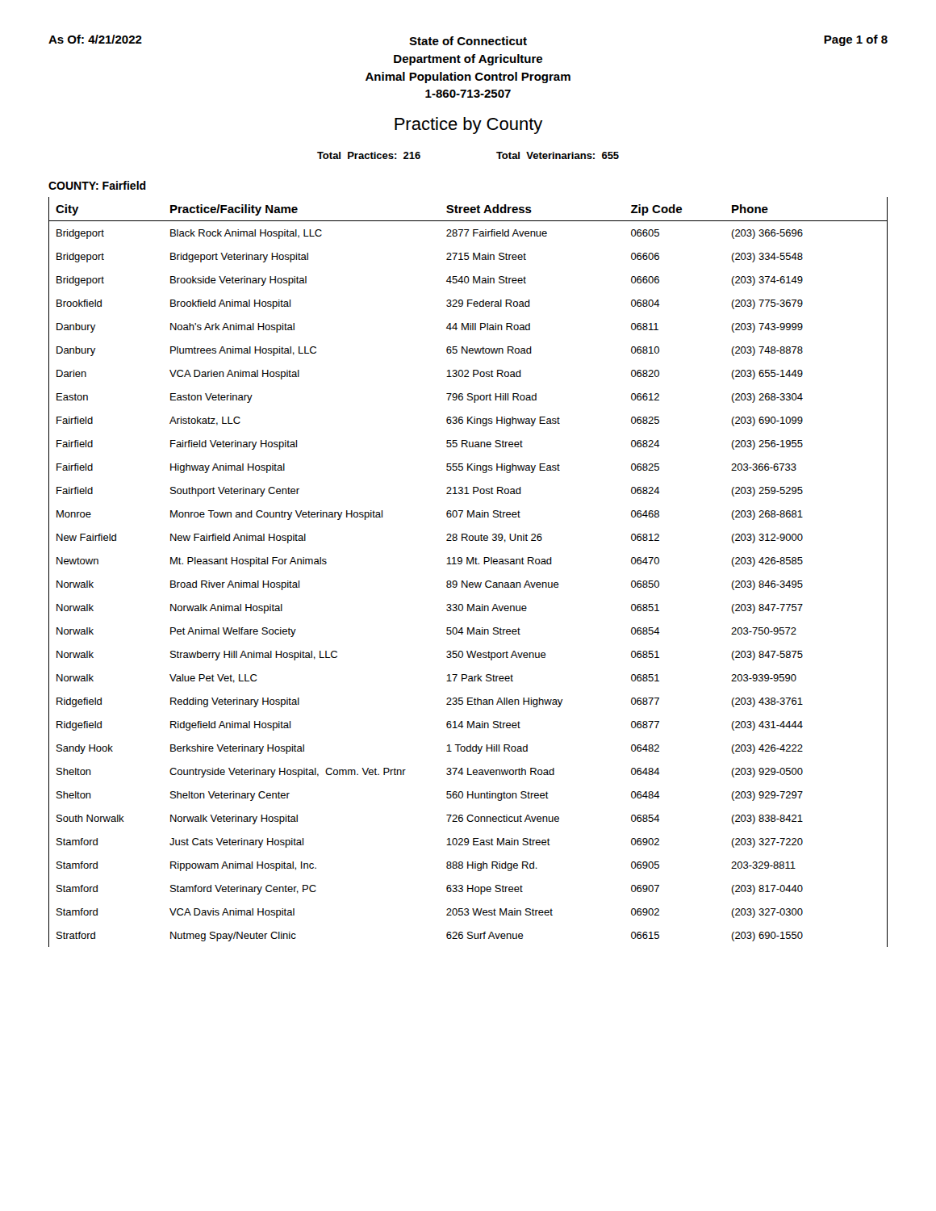As Of: 4/21/2022
Page 1 of 8
State of Connecticut
Department of Agriculture
Animal Population Control Program
1-860-713-2507
Practice by County
Total Practices: 216 Total Veterinarians: 655
COUNTY: Fairfield
| City | Practice/Facility Name | Street Address | Zip Code | Phone |
| --- | --- | --- | --- | --- |
| Bridgeport | Black Rock Animal Hospital, LLC | 2877 Fairfield Avenue | 06605 | (203) 366-5696 |
| Bridgeport | Bridgeport Veterinary Hospital | 2715 Main Street | 06606 | (203) 334-5548 |
| Bridgeport | Brookside Veterinary Hospital | 4540 Main Street | 06606 | (203) 374-6149 |
| Brookfield | Brookfield Animal Hospital | 329 Federal Road | 06804 | (203) 775-3679 |
| Danbury | Noah's Ark Animal Hospital | 44 Mill Plain Road | 06811 | (203) 743-9999 |
| Danbury | Plumtrees Animal Hospital, LLC | 65 Newtown Road | 06810 | (203) 748-8878 |
| Darien | VCA Darien Animal Hospital | 1302 Post Road | 06820 | (203) 655-1449 |
| Easton | Easton Veterinary | 796 Sport Hill Road | 06612 | (203) 268-3304 |
| Fairfield | Aristokatz, LLC | 636 Kings Highway East | 06825 | (203) 690-1099 |
| Fairfield | Fairfield Veterinary Hospital | 55 Ruane Street | 06824 | (203) 256-1955 |
| Fairfield | Highway Animal Hospital | 555 Kings Highway East | 06825 | 203-366-6733 |
| Fairfield | Southport Veterinary Center | 2131 Post Road | 06824 | (203) 259-5295 |
| Monroe | Monroe Town and Country Veterinary Hospital | 607 Main Street | 06468 | (203) 268-8681 |
| New Fairfield | New Fairfield Animal Hospital | 28 Route 39, Unit 26 | 06812 | (203) 312-9000 |
| Newtown | Mt. Pleasant Hospital For Animals | 119 Mt. Pleasant Road | 06470 | (203) 426-8585 |
| Norwalk | Broad River Animal Hospital | 89 New Canaan Avenue | 06850 | (203) 846-3495 |
| Norwalk | Norwalk Animal Hospital | 330 Main Avenue | 06851 | (203) 847-7757 |
| Norwalk | Pet Animal Welfare Society | 504 Main Street | 06854 | 203-750-9572 |
| Norwalk | Strawberry Hill Animal Hospital, LLC | 350 Westport Avenue | 06851 | (203) 847-5875 |
| Norwalk | Value Pet Vet, LLC | 17 Park Street | 06851 | 203-939-9590 |
| Ridgefield | Redding Veterinary Hospital | 235 Ethan Allen Highway | 06877 | (203) 438-3761 |
| Ridgefield | Ridgefield Animal Hospital | 614 Main Street | 06877 | (203) 431-4444 |
| Sandy Hook | Berkshire Veterinary Hospital | 1 Toddy Hill Road | 06482 | (203) 426-4222 |
| Shelton | Countryside Veterinary Hospital, Comm. Vet. Prtnr | 374 Leavenworth Road | 06484 | (203) 929-0500 |
| Shelton | Shelton Veterinary Center | 560 Huntington Street | 06484 | (203) 929-7297 |
| South Norwalk | Norwalk Veterinary Hospital | 726 Connecticut Avenue | 06854 | (203) 838-8421 |
| Stamford | Just Cats Veterinary Hospital | 1029 East Main Street | 06902 | (203) 327-7220 |
| Stamford | Rippowam Animal Hospital, Inc. | 888 High Ridge Rd. | 06905 | 203-329-8811 |
| Stamford | Stamford Veterinary Center, PC | 633 Hope Street | 06907 | (203) 817-0440 |
| Stamford | VCA Davis Animal Hospital | 2053 West Main Street | 06902 | (203) 327-0300 |
| Stratford | Nutmeg Spay/Neuter Clinic | 626 Surf Avenue | 06615 | (203) 690-1550 |